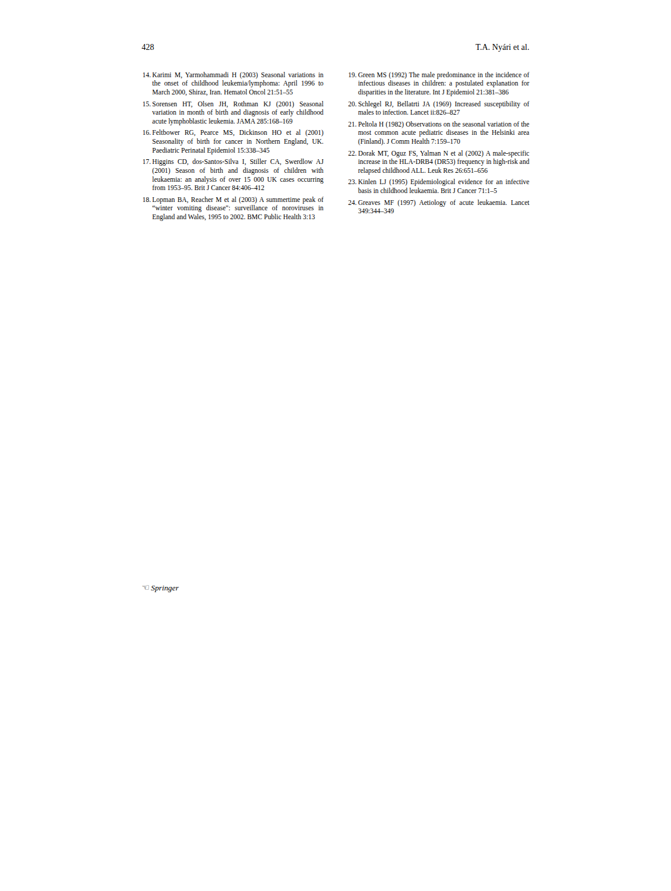428 T.A. Nyári et al.
Karimi M, Yarmohammadi H (2003) Seasonal variations in the onset of childhood leukemia/lymphoma: April 1996 to March 2000, Shiraz, Iran. Hematol Oncol 21:51–55
Sorensen HT, Olsen JH, Rothman KJ (2001) Seasonal variation in month of birth and diagnosis of early childhood acute lymphoblastic leukemia. JAMA 285:168–169
Feltbower RG, Pearce MS, Dickinson HO et al (2001) Seasonality of birth for cancer in Northern England, UK. Paediatric Perinatal Epidemiol 15:338–345
Higgins CD, dos-Santos-Silva I, Stiller CA, Swerdlow AJ (2001) Season of birth and diagnosis of children with leukaemia: an analysis of over 15 000 UK cases occurring from 1953–95. Brit J Cancer 84:406–412
Lopman BA, Reacher M et al (2003) A summertime peak of “winter vomiting disease": surveillance of noroviruses in England and Wales, 1995 to 2002. BMC Public Health 3:13
Green MS (1992) The male predominance in the incidence of infectious diseases in children: a postulated explanation for disparities in the literature. Int J Epidemiol 21:381–386
Schlegel RJ, Bellatrti JA (1969) Increased susceptibility of males to infection. Lancet ii:826–827
Peltola H (1982) Observations on the seasonal variation of the most common acute pediatric diseases in the Helsinki area (Finland). J Comm Health 7:159–170
Dorak MT, Oguz FS, Yalman N et al (2002) A male-specific increase in the HLA-DRB4 (DR53) frequency in high-risk and relapsed childhood ALL. Leuk Res 26:651–656
Kinlen LJ (1995) Epidemiological evidence for an infective basis in childhood leukaemia. Brit J Cancer 71:1–5
Greaves MF (1997) Aetiology of acute leukaemia. Lancet 349:344–349
☞Springer